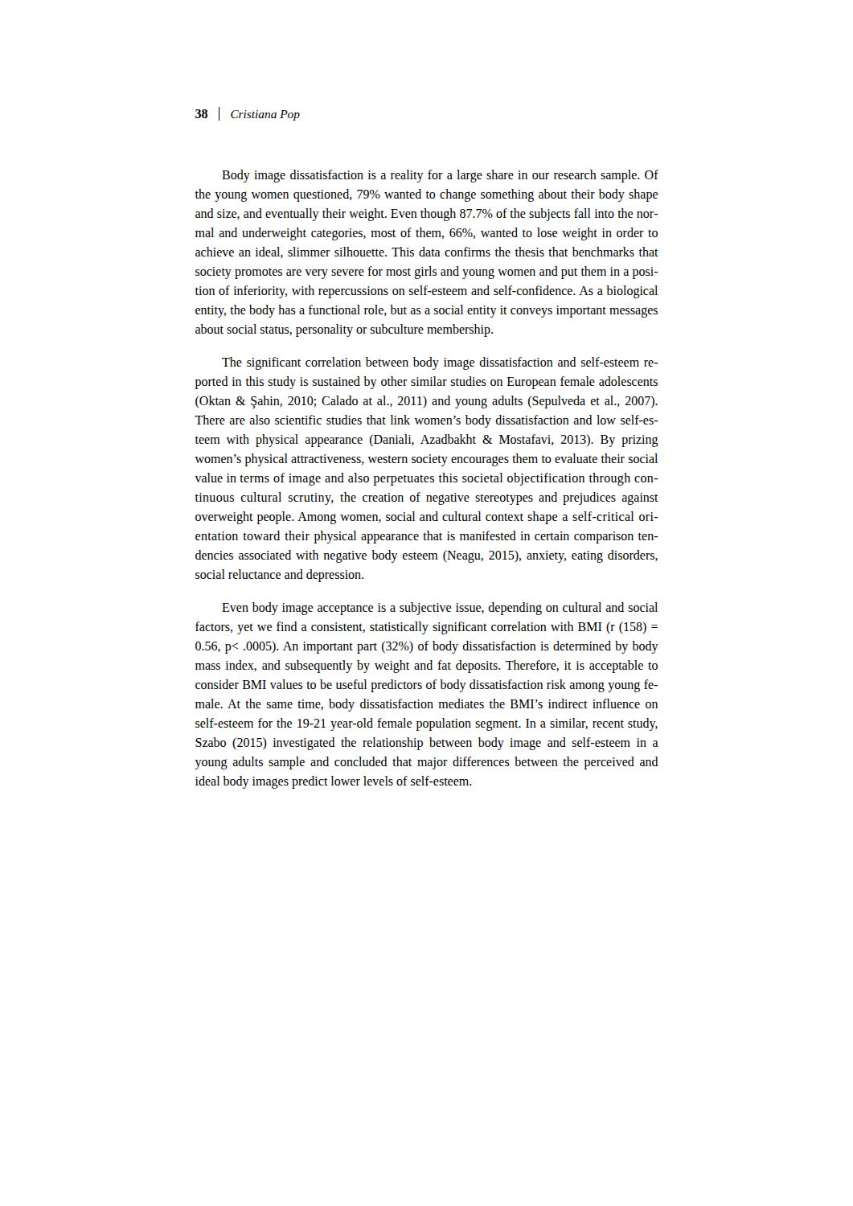38 Cristiana Pop
Body image dissatisfaction is a reality for a large share in our research sample. Of the young women questioned, 79% wanted to change something about their body shape and size, and eventually their weight. Even though 87.7% of the subjects fall into the normal and underweight categories, most of them, 66%, wanted to lose weight in order to achieve an ideal, slimmer silhouette. This data confirms the thesis that benchmarks that society promotes are very severe for most girls and young women and put them in a position of inferiority, with repercussions on self-esteem and self-confidence. As a biological entity, the body has a functional role, but as a social entity it conveys important messages about social status, personality or subculture membership.
The significant correlation between body image dissatisfaction and self-esteem reported in this study is sustained by other similar studies on European female adolescents (Oktan & Şahin, 2010; Calado at al., 2011) and young adults (Sepulveda et al., 2007). There are also scientific studies that link women’s body dissatisfaction and low self-esteem with physical appearance (Daniali, Azadbakht & Mostafavi, 2013). By prizing women’s physical attractiveness, western society encourages them to evaluate their social value in terms of image and also perpetuates this societal objectification through continuous cultural scrutiny, the creation of negative stereotypes and prejudices against overweight people. Among women, social and cultural context shape a self-critical orientation toward their physical appearance that is manifested in certain comparison tendencies associated with negative body esteem (Neagu, 2015), anxiety, eating disorders, social reluctance and depression.
Even body image acceptance is a subjective issue, depending on cultural and social factors, yet we find a consistent, statistically significant correlation with BMI (r (158) = 0.56, p< .0005). An important part (32%) of body dissatisfaction is determined by body mass index, and subsequently by weight and fat deposits. Therefore, it is acceptable to consider BMI values to be useful predictors of body dissatisfaction risk among young female. At the same time, body dissatisfaction mediates the BMI’s indirect influence on self-esteem for the 19-21 year-old female population segment. In a similar, recent study, Szabo (2015) investigated the relationship between body image and self-esteem in a young adults sample and concluded that major differences between the perceived and ideal body images predict lower levels of self-esteem.